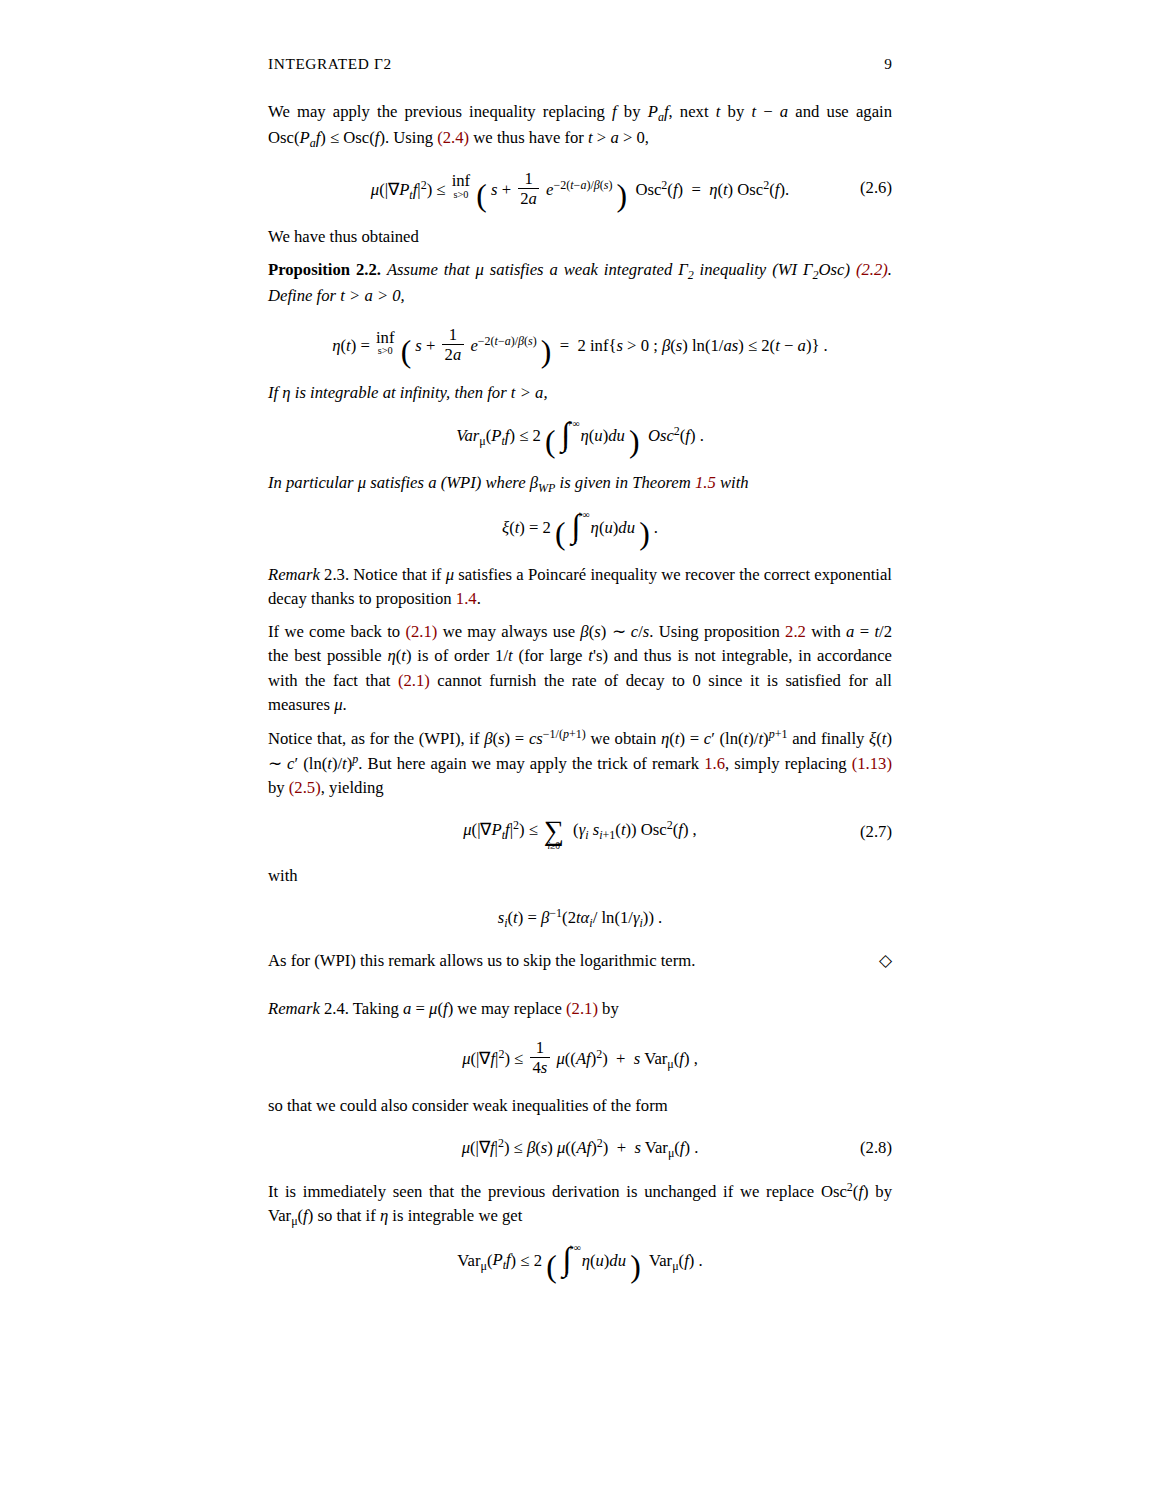INTEGRATED Γ2 9
We may apply the previous inequality replacing f by Paf, next t by t − a and use again Osc(Paf) ≤ Osc(f). Using (2.4) we thus have for t > a > 0,
μ(|∇Ptf|2) ≤ inf s>0 ( s + 12a e−2(t−a)/β(s) ) Osc2(f) = η(t) Osc2(f). (2.6)
We have thus obtained
Proposition 2.2. Assume that μ satisfies a weak integrated Γ2 inequality (WI Γ2 Osc) (2.2). Define for t > a > 0,
η(t) = inf s>0 ( s + 12a e−2(t−a)/β(s) ) = 2 inf{s > 0 ; β(s) ln(1/as) ≤ 2(t − a)} .
If η is integrable at infinity, then for t > a,
Var μ(Ptf) ≤ 2 ( +∞∫t η(u)du ) Osc 2(f) .
In particular μ satisfies a (WPI) where βWP is given in Theorem 1.5 with
ξ(t) = 2 ( +∞∫t η(u)du ) .
Remark 2.3. Notice that if μ satisfies a Poincaré inequality we recover the correct exponential decay thanks to proposition 1.4.
If we come back to (2.1) we may always use β(s) ∼ c/s. Using proposition 2.2 with a = t/2 the best possible η(t) is of order 1/t (for large t's) and thus is not integrable, in accordance with the fact that (2.1) cannot furnish the rate of decay to 0 since it is satisfied for all measures μ.
Notice that, as for the (WPI), if β(s) = cs−1/(p+1) we obtain η(t) = c′ (ln(t)/t)p+1 and finally ξ(t) ∼ c′ (ln(t)/t)p. But here again we may apply the trick of remark 1.6, simply replacing (1.13) by (2.5), yielding
μ(|∇Ptf|2) ≤ ∑i≥0 (γi si+1(t)) Osc2(f) , (2.7)
with
si(t) = β−1(2tαi/ ln(1/γi)) .
As for (WPI) this remark allows us to skip the logarithmic term. ◇
Remark 2.4. Taking a = μ(f) we may replace (2.1) by
μ(|∇f|2) ≤ 14s μ((Af)2) + s Varμ(f) ,
so that we could also consider weak inequalities of the form
μ(|∇f|2) ≤ β(s) μ((Af)2) + s Varμ(f) . (2.8)
It is immediately seen that the previous derivation is unchanged if we replace Osc2(f) by Varμ(f) so that if η is integrable we get
Varμ(Ptf) ≤ 2 ( +∞∫t η(u)du ) Varμ(f) .